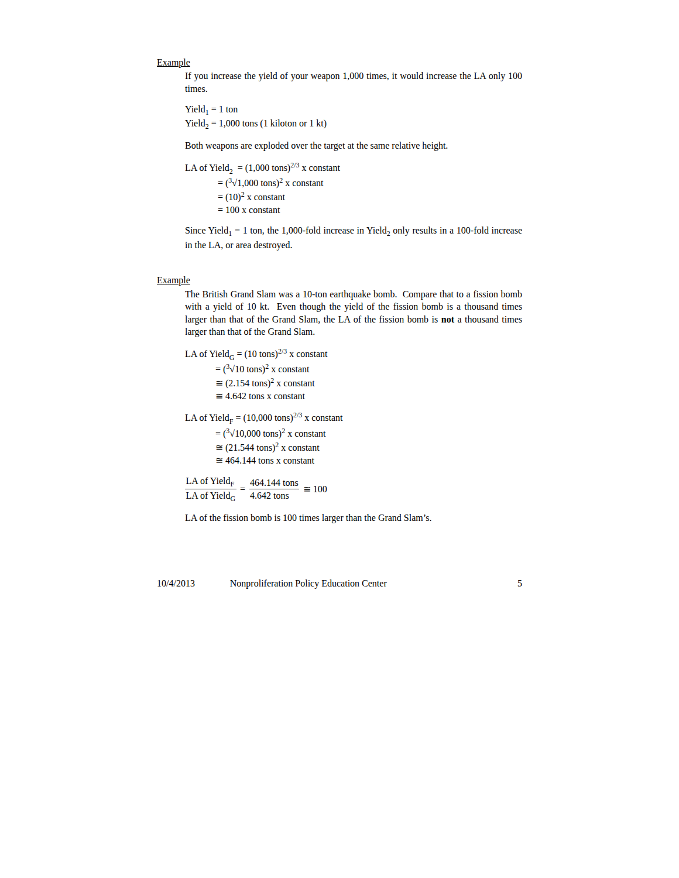Example
If you increase the yield of your weapon 1,000 times, it would increase the LA only 100 times.
Yield1 = 1 ton Yield2 = 1,000 tons (1 kiloton or 1 kt)
Both weapons are exploded over the target at the same relative height.
LA of Yield2 = (1,000 tons)2/3 x constant = (3√1,000 tons)2 x constant = (10)2 x constant = 100 x constant
Since Yield1 = 1 ton, the 1,000-fold increase in Yield2 only results in a 100-fold increase in the LA, or area destroyed.
Example
The British Grand Slam was a 10-ton earthquake bomb. Compare that to a fission bomb with a yield of 10 kt. Even though the yield of the fission bomb is a thousand times larger than that of the Grand Slam, the LA of the fission bomb is not a thousand times larger than that of the Grand Slam.
LA of YieldG = (10 tons)2/3 x constant = (3√10 tons)2 x constant ≅ (2.154 tons)2 x constant ≅ 4.642 tons x constant
LA of YieldF = (10,000 tons)2/3 x constant = (3√10,000 tons)2 x constant ≅ (21.544 tons)2 x constant ≅ 464.144 tons x constant
LA of YieldF LA of YieldG=464.144 tons 4.642 tons≅ 100
LA of the fission bomb is 100 times larger than the Grand Slam’s.
| 10/4/2013 | Nonproliferation Policy Education Center | 5 |